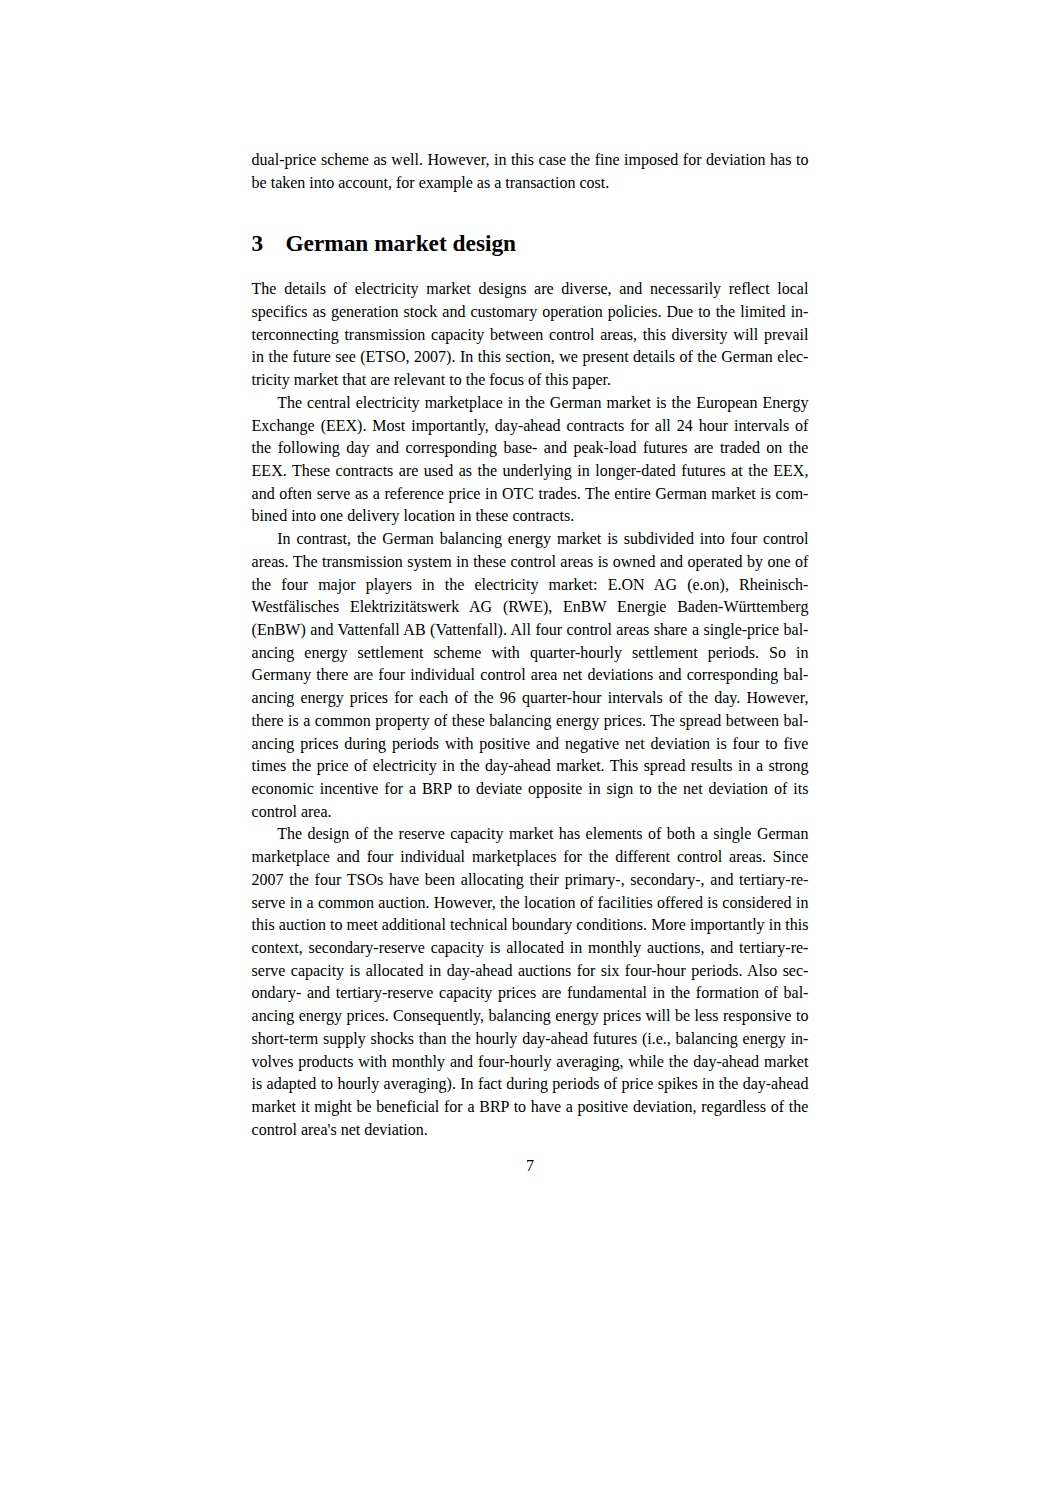dual-price scheme as well. However, in this case the fine imposed for deviation has to be taken into account, for example as a transaction cost.
3 German market design
The details of electricity market designs are diverse, and necessarily reflect local specifics as generation stock and customary operation policies. Due to the limited interconnecting transmission capacity between control areas, this diversity will prevail in the future see (ETSO, 2007). In this section, we present details of the German electricity market that are relevant to the focus of this paper.
The central electricity marketplace in the German market is the European Energy Exchange (EEX). Most importantly, day-ahead contracts for all 24 hour intervals of the following day and corresponding base- and peak-load futures are traded on the EEX. These contracts are used as the underlying in longer-dated futures at the EEX, and often serve as a reference price in OTC trades. The entire German market is combined into one delivery location in these contracts.
In contrast, the German balancing energy market is subdivided into four control areas. The transmission system in these control areas is owned and operated by one of the four major players in the electricity market: E.ON AG (e.on), Rheinisch-Westfälisches Elektrizitätswerk AG (RWE), EnBW Energie Baden-Württemberg (EnBW) and Vattenfall AB (Vattenfall). All four control areas share a single-price balancing energy settlement scheme with quarter-hourly settlement periods. So in Germany there are four individual control area net deviations and corresponding balancing energy prices for each of the 96 quarter-hour intervals of the day. However, there is a common property of these balancing energy prices. The spread between balancing prices during periods with positive and negative net deviation is four to five times the price of electricity in the day-ahead market. This spread results in a strong economic incentive for a BRP to deviate opposite in sign to the net deviation of its control area.
The design of the reserve capacity market has elements of both a single German marketplace and four individual marketplaces for the different control areas. Since 2007 the four TSOs have been allocating their primary-, secondary-, and tertiary-reserve in a common auction. However, the location of facilities offered is considered in this auction to meet additional technical boundary conditions. More importantly in this context, secondary-reserve capacity is allocated in monthly auctions, and tertiary-reserve capacity is allocated in day-ahead auctions for six four-hour periods. Also secondary- and tertiary-reserve capacity prices are fundamental in the formation of balancing energy prices. Consequently, balancing energy prices will be less responsive to short-term supply shocks than the hourly day-ahead futures (i.e., balancing energy involves products with monthly and four-hourly averaging, while the day-ahead market is adapted to hourly averaging). In fact during periods of price spikes in the day-ahead market it might be beneficial for a BRP to have a positive deviation, regardless of the control area's net deviation.
7